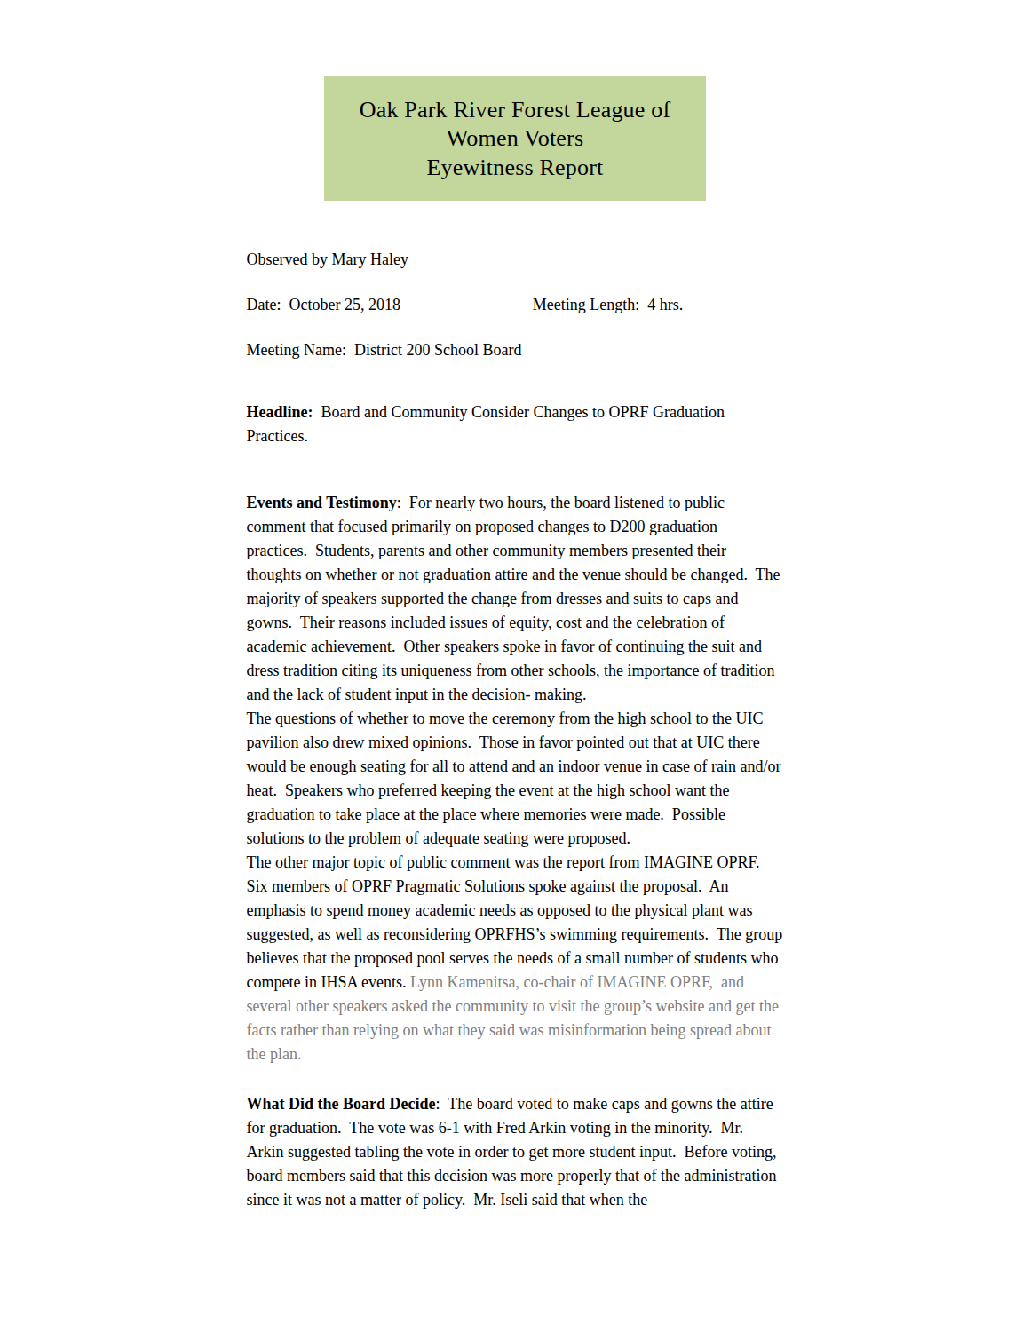Oak Park River Forest League of Women Voters
Eyewitness Report
Observed by Mary Haley
Date: October 25, 2018Meeting Length: 4 hrs.
Meeting Name: District 200 School Board
Headline: Board and Community Consider Changes to OPRF Graduation Practices.
Events and Testimony: For nearly two hours, the board listened to public comment that focused primarily on proposed changes to D200 graduation practices. Students, parents and other community members presented their thoughts on whether or not graduation attire and the venue should be changed. The majority of speakers supported the change from dresses and suits to caps and gowns. Their reasons included issues of equity, cost and the celebration of academic achievement. Other speakers spoke in favor of continuing the suit and dress tradition citing its uniqueness from other schools, the importance of tradition and the lack of student input in the decision- making.
The questions of whether to move the ceremony from the high school to the UIC pavilion also drew mixed opinions. Those in favor pointed out that at UIC there would be enough seating for all to attend and an indoor venue in case of rain and/or heat. Speakers who preferred keeping the event at the high school want the graduation to take place at the place where memories were made. Possible solutions to the problem of adequate seating were proposed.
The other major topic of public comment was the report from IMAGINE OPRF. Six members of OPRF Pragmatic Solutions spoke against the proposal. An emphasis to spend money academic needs as opposed to the physical plant was suggested, as well as reconsidering OPRFHS’s swimming requirements. The group believes that the proposed pool serves the needs of a small number of students who compete in IHSA events. Lynn Kamenitsa, co-chair of IMAGINE OPRF, and several other speakers asked the community to visit the group’s website and get the facts rather than relying on what they said was misinformation being spread about the plan.
What Did the Board Decide: The board voted to make caps and gowns the attire for graduation. The vote was 6-1 with Fred Arkin voting in the minority. Mr. Arkin suggested tabling the vote in order to get more student input. Before voting, board members said that this decision was more properly that of the administration since it was not a matter of policy. Mr. Iseli said that when the